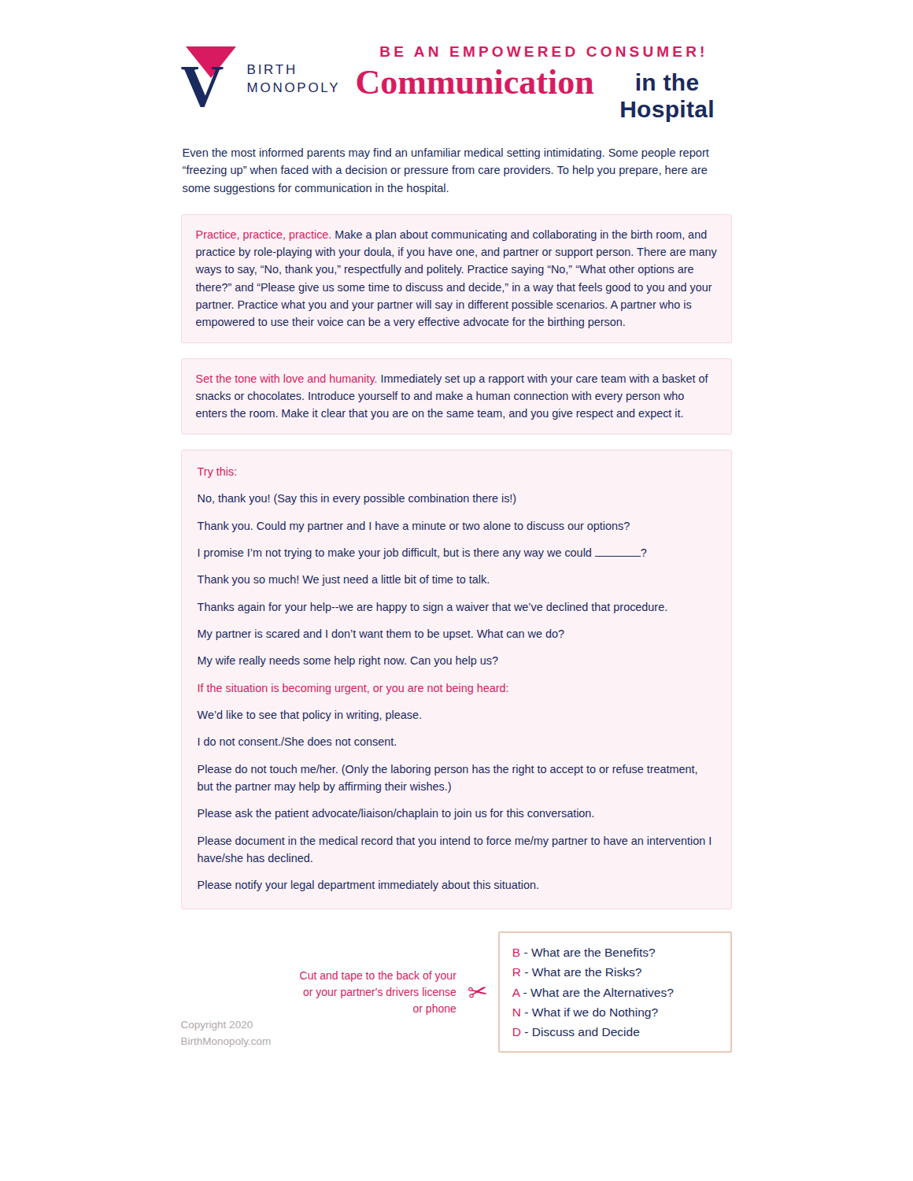V
Birth
Monopoly
Be an Empowered Consumer!
Communication in the Hospital
Even the most informed parents may find an unfamiliar medical setting intimidating. Some people report “freezing up” when faced with a decision or pressure from care providers. To help you prepare, here are some suggestions for communication in the hospital.
Practice, practice, practice. Make a plan about communicating and collaborating in the birth room, and practice by role-playing with your doula, if you have one, and partner or support person. There are many ways to say, “No, thank you,” respectfully and politely. Practice saying “No,” “What other options are there?” and “Please give us some time to discuss and decide,” in a way that feels good to you and your partner. Practice what you and your partner will say in different possible scenarios. A partner who is empowered to use their voice can be a very effective advocate for the birthing person.
Set the tone with love and humanity. Immediately set up a rapport with your care team with a basket of snacks or chocolates. Introduce yourself to and make a human connection with every person who enters the room. Make it clear that you are on the same team, and you give respect and expect it.
Try this:
No, thank you! (Say this in every possible combination there is!)
Thank you. Could my partner and I have a minute or two alone to discuss our options?
I promise I’m not trying to make your job difficult, but is there any way we could ?
Thank you so much! We just need a little bit of time to talk.
Thanks again for your help--we are happy to sign a waiver that we’ve declined that procedure.
My partner is scared and I don’t want them to be upset. What can we do?
My wife really needs some help right now. Can you help us?
If the situation is becoming urgent, or you are not being heard:
We’d like to see that policy in writing, please.
I do not consent./She does not consent.
Please do not touch me/her. (Only the laboring person has the right to accept to or refuse treatment, but the partner may help by affirming their wishes.)
Please ask the patient advocate/liaison/chaplain to join us for this conversation.
Please document in the medical record that you intend to force me/my partner to have an intervention I have/she has declined.
Please notify your legal department immediately about this situation.
Copyright 2020
BirthMonopoly.com
Cut and tape to the back of your or your partner's drivers license or phone
✂
B - What are the Benefits?
R - What are the Risks?
A - What are the Alternatives?
N - What if we do Nothing?
D - Discuss and Decide